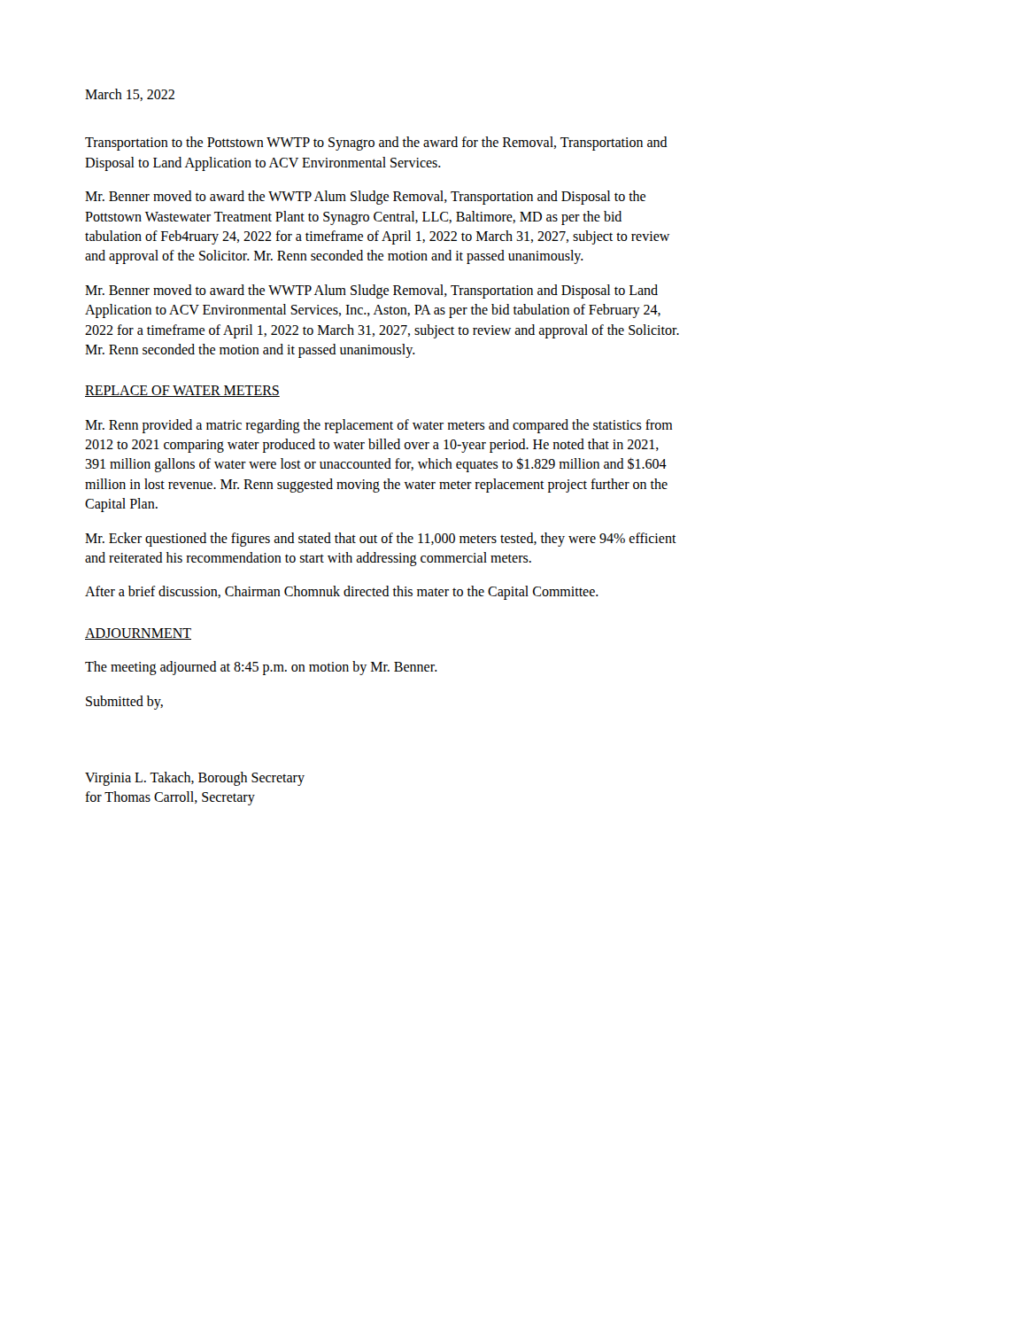March 15, 2022
Transportation to the Pottstown WWTP to Synagro and the award for the Removal, Transportation and Disposal to Land Application to ACV Environmental Services.
Mr. Benner moved to award the WWTP Alum Sludge Removal, Transportation and Disposal to the Pottstown Wastewater Treatment Plant to Synagro Central, LLC, Baltimore, MD as per the bid tabulation of Feb4ruary 24, 2022 for a timeframe of April 1, 2022 to March 31, 2027, subject to review and approval of the Solicitor. Mr. Renn seconded the motion and it passed unanimously.
Mr. Benner moved to award the WWTP Alum Sludge Removal, Transportation and Disposal to Land Application to ACV Environmental Services, Inc., Aston, PA as per the bid tabulation of February 24, 2022 for a timeframe of April 1, 2022 to March 31, 2027, subject to review and approval of the Solicitor. Mr. Renn seconded the motion and it passed unanimously.
REPLACE OF WATER METERS
Mr. Renn provided a matric regarding the replacement of water meters and compared the statistics from 2012 to 2021 comparing water produced to water billed over a 10-year period. He noted that in 2021, 391 million gallons of water were lost or unaccounted for, which equates to $1.829 million and $1.604 million in lost revenue. Mr. Renn suggested moving the water meter replacement project further on the Capital Plan.
Mr. Ecker questioned the figures and stated that out of the 11,000 meters tested, they were 94% efficient and reiterated his recommendation to start with addressing commercial meters.
After a brief discussion, Chairman Chomnuk directed this mater to the Capital Committee.
ADJOURNMENT
The meeting adjourned at 8:45 p.m. on motion by Mr. Benner.
Submitted by,
Virginia L. Takach, Borough Secretary
for Thomas Carroll, Secretary